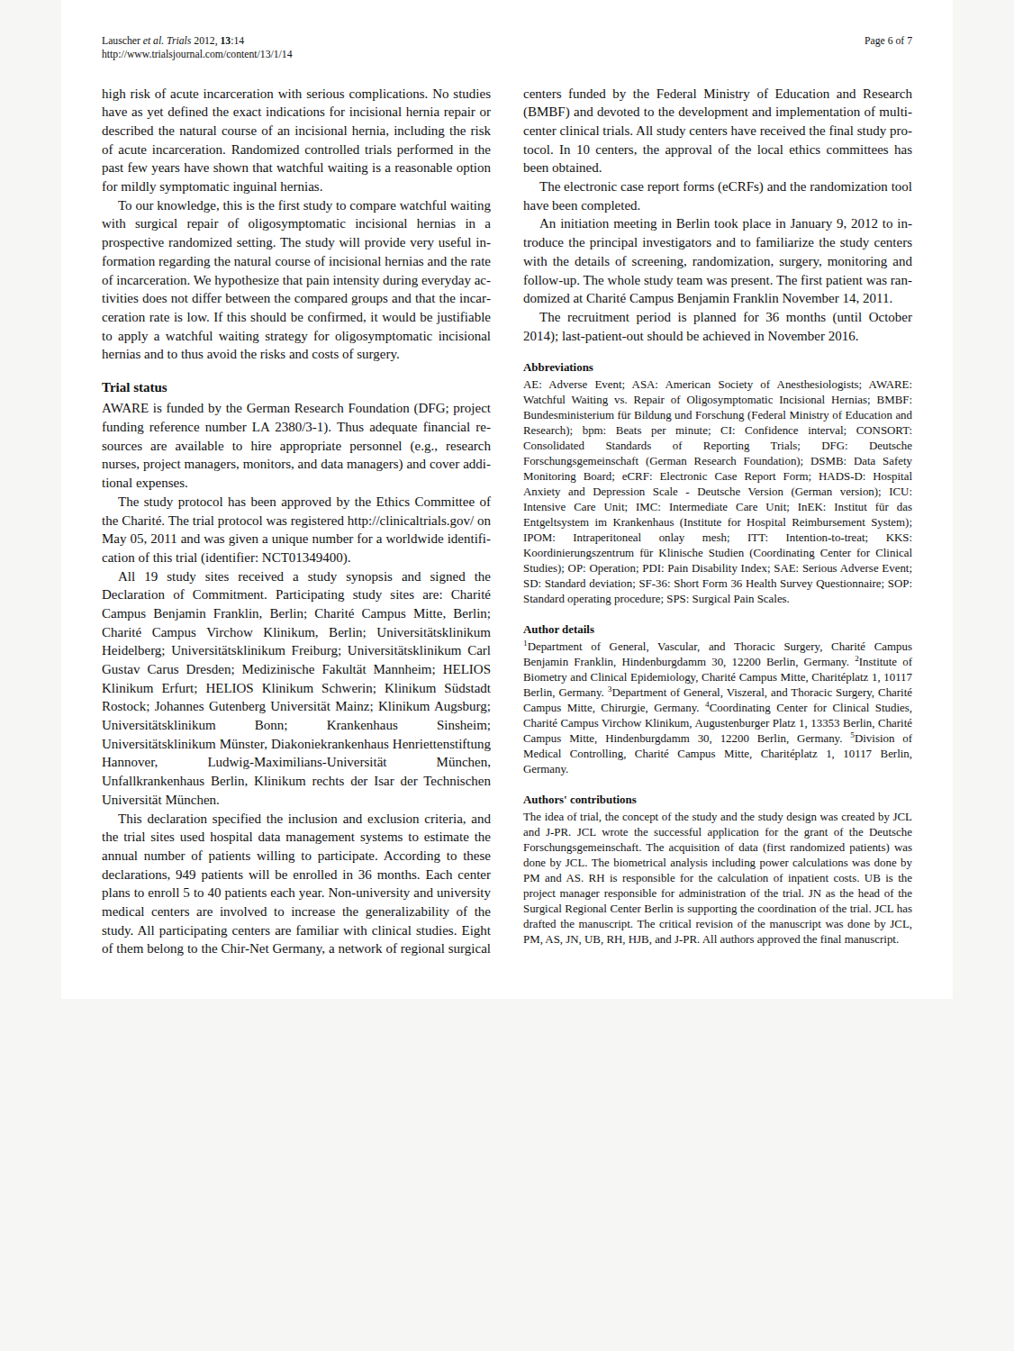Lauscher et al. Trials 2012, 13:14 http://www.trialsjournal.com/content/13/1/14
Page 6 of 7
high risk of acute incarceration with serious complications. No studies have as yet defined the exact indications for incisional hernia repair or described the natural course of an incisional hernia, including the risk of acute incarceration. Randomized controlled trials performed in the past few years have shown that watchful waiting is a reasonable option for mildly symptomatic inguinal hernias.
To our knowledge, this is the first study to compare watchful waiting with surgical repair of oligosymptomatic incisional hernias in a prospective randomized setting. The study will provide very useful information regarding the natural course of incisional hernias and the rate of incarceration. We hypothesize that pain intensity during everyday activities does not differ between the compared groups and that the incarceration rate is low. If this should be confirmed, it would be justifiable to apply a watchful waiting strategy for oligosymptomatic incisional hernias and to thus avoid the risks and costs of surgery.
Trial status
AWARE is funded by the German Research Foundation (DFG; project funding reference number LA 2380/3-1). Thus adequate financial resources are available to hire appropriate personnel (e.g., research nurses, project managers, monitors, and data managers) and cover additional expenses.
The study protocol has been approved by the Ethics Committee of the Charité. The trial protocol was registered http://clinicaltrials.gov/ on May 05, 2011 and was given a unique number for a worldwide identification of this trial (identifier: NCT01349400).
All 19 study sites received a study synopsis and signed the Declaration of Commitment. Participating study sites are: Charité Campus Benjamin Franklin, Berlin; Charité Campus Mitte, Berlin; Charité Campus Virchow Klinikum, Berlin; Universitätsklinikum Heidelberg; Universitätsklinikum Freiburg; Universitätsklinikum Carl Gustav Carus Dresden; Medizinische Fakultät Mannheim; HELIOS Klinikum Erfurt; HELIOS Klinikum Schwerin; Klinikum Südstadt Rostock; Johannes Gutenberg Universität Mainz; Klinikum Augsburg; Universitätsklinikum Bonn; Krankenhaus Sinsheim; Universitätsklinikum Münster, Diakoniekrankenhaus Henriettenstiftung Hannover, Ludwig-Maximilians-Universität München, Unfallkrankenhaus Berlin, Klinikum rechts der Isar der Technischen Universität München.
This declaration specified the inclusion and exclusion criteria, and the trial sites used hospital data management systems to estimate the annual number of patients willing to participate. According to these declarations, 949 patients will be enrolled in 36 months. Each center plans to enroll 5 to 40 patients each year. Non-university and university medical centers are involved to increase the generalizability of the study. All participating centers are familiar with clinical studies. Eight of them belong to the Chir-Net Germany, a network of regional surgical centers funded by the Federal Ministry of Education and Research (BMBF) and devoted to the development and implementation of multicenter clinical trials. All study centers have received the final study protocol. In 10 centers, the approval of the local ethics committees has been obtained.
The electronic case report forms (eCRFs) and the randomization tool have been completed.
An initiation meeting in Berlin took place in January 9, 2012 to introduce the principal investigators and to familiarize the study centers with the details of screening, randomization, surgery, monitoring and follow-up. The whole study team was present. The first patient was randomized at Charité Campus Benjamin Franklin November 14, 2011.
The recruitment period is planned for 36 months (until October 2014); last-patient-out should be achieved in November 2016.
Abbreviations
AE: Adverse Event; ASA: American Society of Anesthesiologists; AWARE: Watchful Waiting vs. Repair of Oligosymptomatic Incisional Hernias; BMBF: Bundesministerium für Bildung und Forschung (Federal Ministry of Education and Research); bpm: Beats per minute; CI: Confidence interval; CONSORT: Consolidated Standards of Reporting Trials; DFG: Deutsche Forschungsgemeinschaft (German Research Foundation); DSMB: Data Safety Monitoring Board; eCRF: Electronic Case Report Form; HADS-D: Hospital Anxiety and Depression Scale - Deutsche Version (German version); ICU: Intensive Care Unit; IMC: Intermediate Care Unit; InEK: Institut für das Entgeltsystem im Krankenhaus (Institute for Hospital Reimbursement System); IPOM: Intraperitoneal onlay mesh; ITT: Intention-to-treat; KKS: Koordinierungszentrum für Klinische Studien (Coordinating Center for Clinical Studies); OP: Operation; PDI: Pain Disability Index; SAE: Serious Adverse Event; SD: Standard deviation; SF-36: Short Form 36 Health Survey Questionnaire; SOP: Standard operating procedure; SPS: Surgical Pain Scales.
Author details
1Department of General, Vascular, and Thoracic Surgery, Charité Campus Benjamin Franklin, Hindenburgdamm 30, 12200 Berlin, Germany. 2Institute of Biometry and Clinical Epidemiology, Charité Campus Mitte, Charitéplatz 1, 10117 Berlin, Germany. 3Department of General, Viszeral, and Thoracic Surgery, Charité Campus Mitte, Chirurgie, Germany. 4Coordinating Center for Clinical Studies, Charité Campus Virchow Klinikum, Augustenburger Platz 1, 13353 Berlin, Charité Campus Mitte, Hindenburgdamm 30, 12200 Berlin, Germany. 5Division of Medical Controlling, Charité Campus Mitte, Charitéplatz 1, 10117 Berlin, Germany.
Authors' contributions
The idea of trial, the concept of the study and the study design was created by JCL and J-PR. JCL wrote the successful application for the grant of the Deutsche Forschungsgemeinschaft. The acquisition of data (first randomized patients) was done by JCL. The biometrical analysis including power calculations was done by PM and AS. RH is responsible for the calculation of inpatient costs. UB is the project manager responsible for administration of the trial. JN as the head of the Surgical Regional Center Berlin is supporting the coordination of the trial. JCL has drafted the manuscript. The critical revision of the manuscript was done by JCL, PM, AS, JN, UB, RH, HJB, and J-PR. All authors approved the final manuscript.